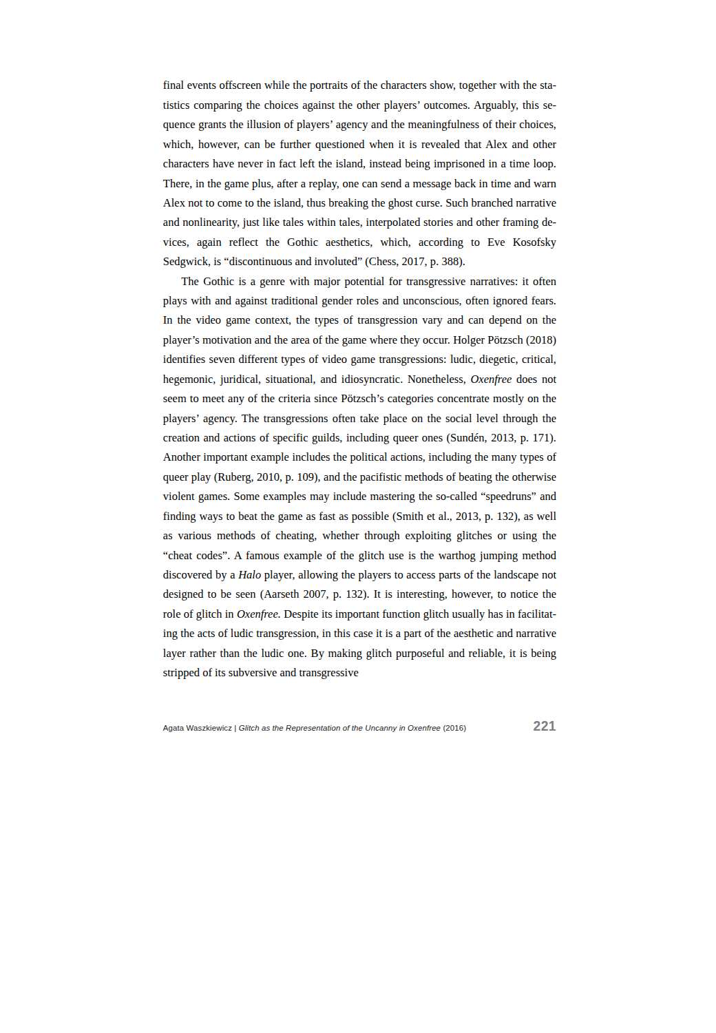final events offscreen while the portraits of the characters show, together with the statistics comparing the choices against the other players’ outcomes. Arguably, this sequence grants the illusion of players’ agency and the meaningfulness of their choices, which, however, can be further questioned when it is revealed that Alex and other characters have never in fact left the island, instead being imprisoned in a time loop. There, in the game plus, after a replay, one can send a message back in time and warn Alex not to come to the island, thus breaking the ghost curse. Such branched narrative and nonlinearity, just like tales within tales, interpolated stories and other framing devices, again reflect the Gothic aesthetics, which, according to Eve Kosofsky Sedgwick, is “discontinuous and involuted” (Chess, 2017, p. 388).
The Gothic is a genre with major potential for transgressive narratives: it often plays with and against traditional gender roles and unconscious, often ignored fears. In the video game context, the types of transgression vary and can depend on the player’s motivation and the area of the game where they occur. Holger Pötzsch (2018) identifies seven different types of video game transgressions: ludic, diegetic, critical, hegemonic, juridical, situational, and idiosyncratic. Nonetheless, Oxenfree does not seem to meet any of the criteria since Pötzsch’s categories concentrate mostly on the players’ agency. The transgressions often take place on the social level through the creation and actions of specific guilds, including queer ones (Sundén, 2013, p. 171). Another important example includes the political actions, including the many types of queer play (Ruberg, 2010, p. 109), and the pacifistic methods of beating the otherwise violent games. Some examples may include mastering the so-called “speedruns” and finding ways to beat the game as fast as possible (Smith et al., 2013, p. 132), as well as various methods of cheating, whether through exploiting glitches or using the “cheat codes”. A famous example of the glitch use is the warthog jumping method discovered by a Halo player, allowing the players to access parts of the landscape not designed to be seen (Aarseth 2007, p. 132). It is interesting, however, to notice the role of glitch in Oxenfree. Despite its important function glitch usually has in facilitating the acts of ludic transgression, in this case it is a part of the aesthetic and narrative layer rather than the ludic one. By making glitch purposeful and reliable, it is being stripped of its subversive and transgressive
Agata Waszkiewicz | Glitch as the Representation of the Uncanny in Oxenfree (2016) 221